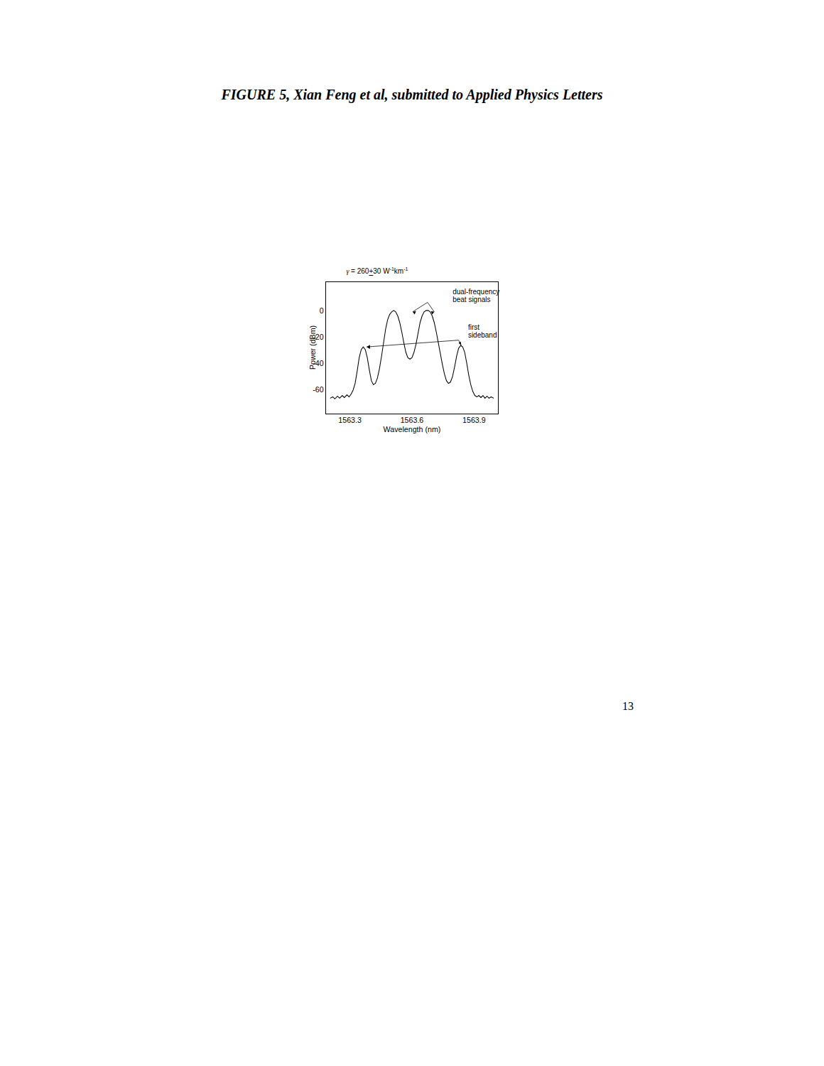FIGURE 5, Xian Feng et al, submitted to Applied Physics Letters
γ = 260+30 W-1km-1
Power (dBm)
0
-20
-40
-60
1563.3
1563.6
1563.9
Wavelength (nm)
dual-frequency
beat signals
first
sideband
13